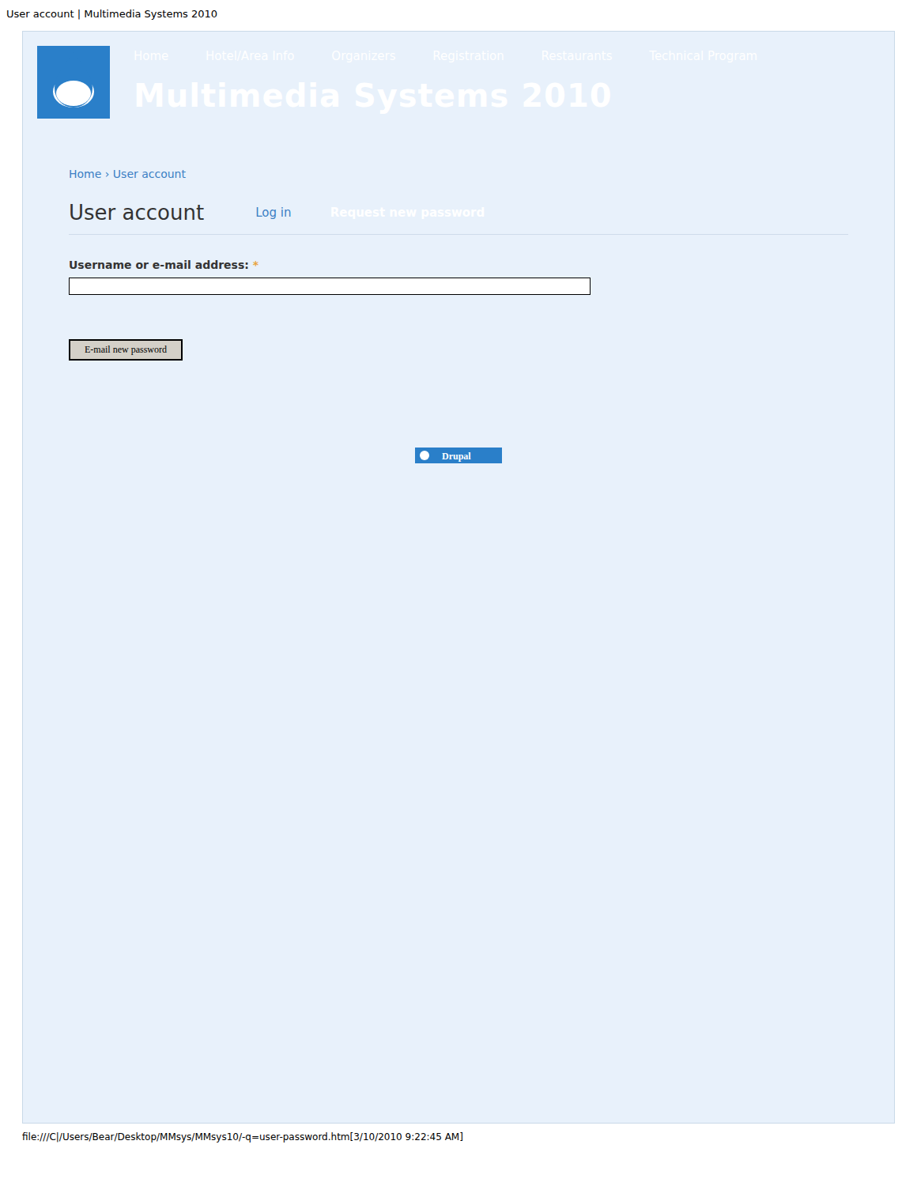User account | Multimedia Systems 2010
Home
Hotel/Area Info
Organizers
Registration
Restaurants
Technical Program
Multimedia Systems 2010
Home › User account
User account
Log in
Request new password
Username or e-mail address: *
file:///C|/Users/Bear/Desktop/MMsys/MMsys10/-q=user-password.htm[3/10/2010 9:22:45 AM]